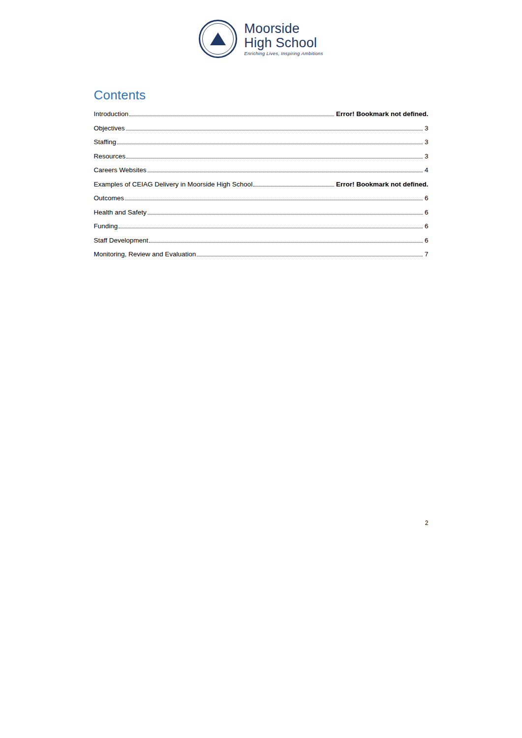Moorside
High School
Enriching Lives, Inspiring Ambitions
Contents
Introduction Error! Bookmark not defined.
Objectives 3
Staffing 3
Resources 3
Careers Websites 4
Examples of CEIAG Delivery in Moorside High School Error! Bookmark not defined.
Outcomes 6
Health and Safety 6
Funding 6
Staff Development 6
Monitoring, Review and Evaluation 7
2